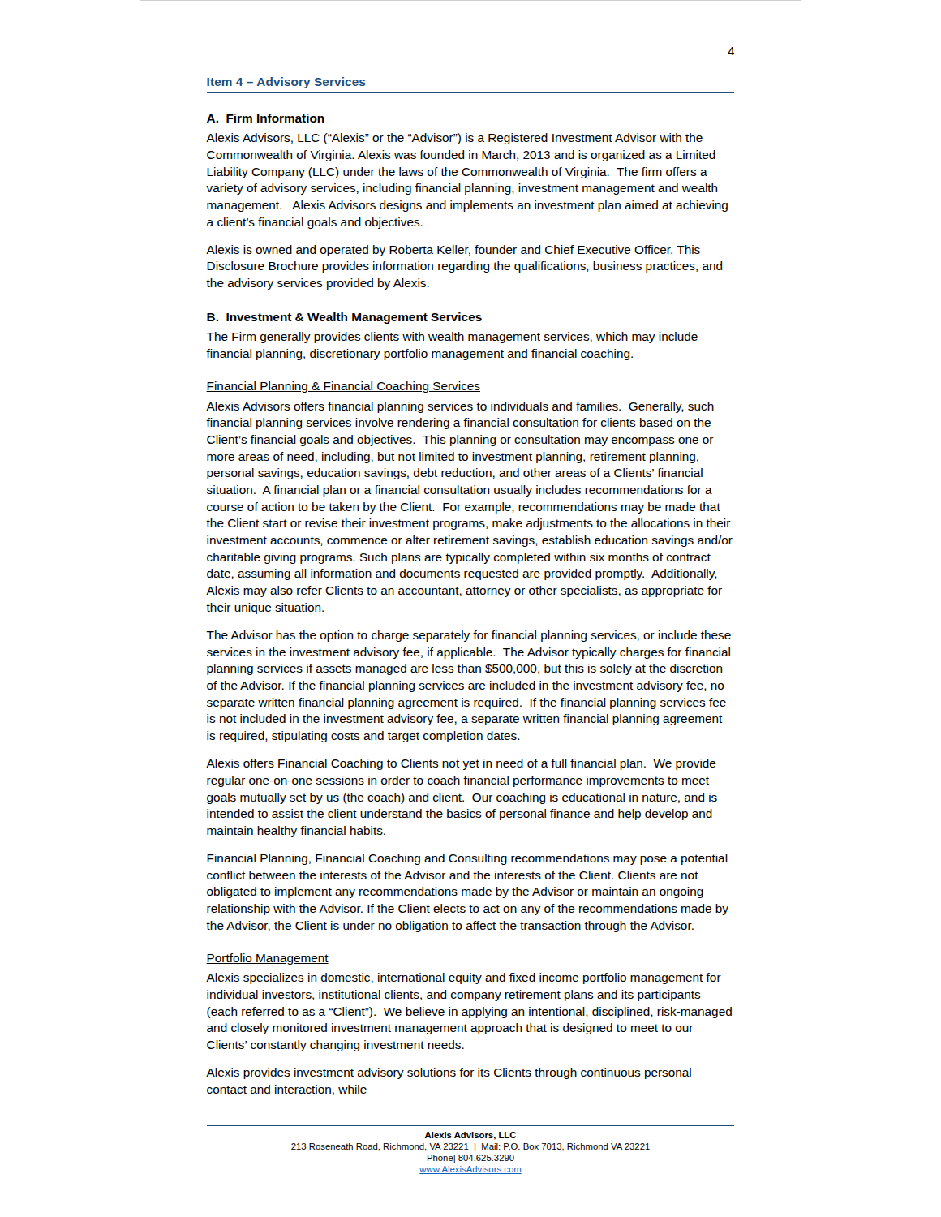4
Item 4 – Advisory Services
A. Firm Information
Alexis Advisors, LLC (“Alexis” or the “Advisor”) is a Registered Investment Advisor with the Commonwealth of Virginia. Alexis was founded in March, 2013 and is organized as a Limited Liability Company (LLC) under the laws of the Commonwealth of Virginia. The firm offers a variety of advisory services, including financial planning, investment management and wealth management. Alexis Advisors designs and implements an investment plan aimed at achieving a client’s financial goals and objectives.
Alexis is owned and operated by Roberta Keller, founder and Chief Executive Officer. This Disclosure Brochure provides information regarding the qualifications, business practices, and the advisory services provided by Alexis.
B. Investment & Wealth Management Services
The Firm generally provides clients with wealth management services, which may include financial planning, discretionary portfolio management and financial coaching.
Financial Planning & Financial Coaching Services
Alexis Advisors offers financial planning services to individuals and families. Generally, such financial planning services involve rendering a financial consultation for clients based on the Client’s financial goals and objectives. This planning or consultation may encompass one or more areas of need, including, but not limited to investment planning, retirement planning, personal savings, education savings, debt reduction, and other areas of a Clients’ financial situation. A financial plan or a financial consultation usually includes recommendations for a course of action to be taken by the Client. For example, recommendations may be made that the Client start or revise their investment programs, make adjustments to the allocations in their investment accounts, commence or alter retirement savings, establish education savings and/or charitable giving programs. Such plans are typically completed within six months of contract date, assuming all information and documents requested are provided promptly. Additionally, Alexis may also refer Clients to an accountant, attorney or other specialists, as appropriate for their unique situation.
The Advisor has the option to charge separately for financial planning services, or include these services in the investment advisory fee, if applicable. The Advisor typically charges for financial planning services if assets managed are less than $500,000, but this is solely at the discretion of the Advisor. If the financial planning services are included in the investment advisory fee, no separate written financial planning agreement is required. If the financial planning services fee is not included in the investment advisory fee, a separate written financial planning agreement is required, stipulating costs and target completion dates.
Alexis offers Financial Coaching to Clients not yet in need of a full financial plan. We provide regular one-on-one sessions in order to coach financial performance improvements to meet goals mutually set by us (the coach) and client. Our coaching is educational in nature, and is intended to assist the client understand the basics of personal finance and help develop and maintain healthy financial habits.
Financial Planning, Financial Coaching and Consulting recommendations may pose a potential conflict between the interests of the Advisor and the interests of the Client. Clients are not obligated to implement any recommendations made by the Advisor or maintain an ongoing relationship with the Advisor. If the Client elects to act on any of the recommendations made by the Advisor, the Client is under no obligation to affect the transaction through the Advisor.
Portfolio Management
Alexis specializes in domestic, international equity and fixed income portfolio management for individual investors, institutional clients, and company retirement plans and its participants (each referred to as a “Client”). We believe in applying an intentional, disciplined, risk-managed and closely monitored investment management approach that is designed to meet to our Clients’ constantly changing investment needs.
Alexis provides investment advisory solutions for its Clients through continuous personal contact and interaction, while
Alexis Advisors, LLC
213 Roseneath Road, Richmond, VA 23221 | Mail: P.O. Box 7013, Richmond VA 23221
Phone| 804.625.3290
www.AlexisAdvisors.com